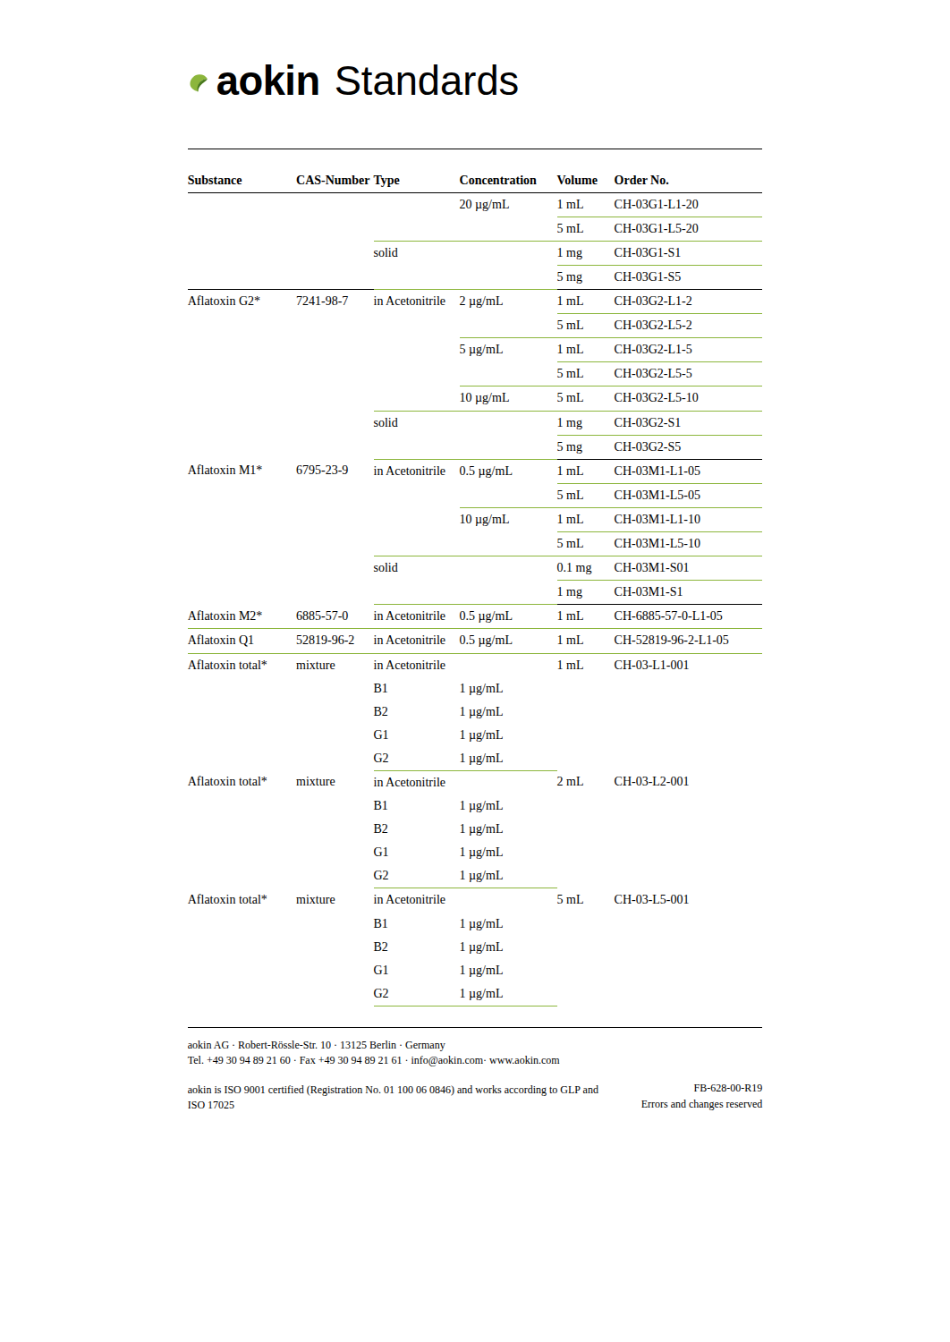aokin Standards
| Substance | CAS-Number | Type | Concentration | Volume | Order No. |
| --- | --- | --- | --- | --- | --- |
| | | | 20 µg/mL | 1 mL | CH-03G1-L1-20 |
| | | | 5 mL | CH-03G1-L5-20 |
| | | solid | | 1 mg | CH-03G1-S1 |
| | | 5 mg | CH-03G1-S5 |
| Aflatoxin G2* | 7241-98-7 | in Acetonitrile | 2 µg/mL | 1 mL | CH-03G2-L1-2 |
| 5 mL | CH-03G2-L5-2 |
| 5 µg/mL | 1 mL | CH-03G2-L1-5 |
| 5 mL | CH-03G2-L5-5 |
| 10 µg/mL | 5 mL | CH-03G2-L5-10 |
| solid | | 1 mg | CH-03G2-S1 |
| 5 mg | CH-03G2-S5 |
| Aflatoxin M1* | 6795-23-9 | in Acetonitrile | 0.5 µg/mL | 1 mL | CH-03M1-L1-05 |
| 5 mL | CH-03M1-L5-05 |
| 10 µg/mL | 1 mL | CH-03M1-L1-10 |
| 5 mL | CH-03M1-L5-10 |
| solid | | 0.1 mg | CH-03M1-S01 |
| 1 mg | CH-03M1-S1 |
| Aflatoxin M2* | 6885-57-0 | in Acetonitrile | 0.5 µg/mL | 1 mL | CH-6885-57-0-L1-05 |
| Aflatoxin Q1 | 52819-96-2 | in Acetonitrile | 0.5 µg/mL | 1 mL | CH-52819-96-2-L1-05 |
| Aflatoxin total* | mixture | in Acetonitrile | | 1 mL | CH-03-L1-001 |
| B1 | 1 µg/mL |
| B2 | 1 µg/mL |
| G1 | 1 µg/mL |
| G2 | 1 µg/mL |
| Aflatoxin total* | mixture | in Acetonitrile | | 2 mL | CH-03-L2-001 |
| B1 | 1 µg/mL |
| B2 | 1 µg/mL |
| G1 | 1 µg/mL |
| G2 | 1 µg/mL |
| Aflatoxin total* | mixture | in Acetonitrile | | 5 mL | CH-03-L5-001 |
| B1 | 1 µg/mL |
| B2 | 1 µg/mL |
| G1 | 1 µg/mL |
| G2 | 1 µg/mL |
aokin AG · Robert-Rössle-Str. 10 · 13125 Berlin · Germany
Tel. +49 30 94 89 21 60 · Fax +49 30 94 89 21 61 · info@aokin.com· www.aokin.com
aokin is ISO 9001 certified (Registration No. 01 100 06 0846) and works according to GLP and ISO 17025
FB-628-00-R19
Errors and changes reserved